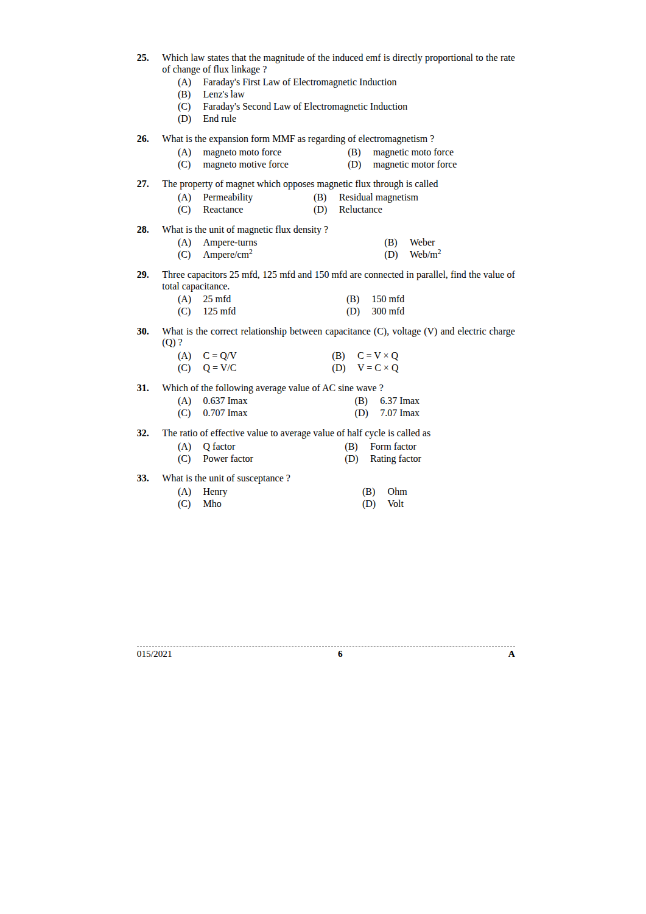25.
Which law states that the magnitude of the induced emf is directly proportional to the rate of change of flux linkage ?
| (A) | Faraday's First Law of Electromagnetic Induction |
| (B) | Lenz's law |
| (C) | Faraday's Second Law of Electromagnetic Induction |
| (D) | End rule |
26.
What is the expansion form MMF as regarding of electromagnetism ?
| (A) | magneto moto force | (B) | magnetic moto force |
| (C) | magneto motive force | (D) | magnetic motor force |
27.
The property of magnet which opposes magnetic flux through is called
| (A) | Permeability | (B) | Residual magnetism |
| (C) | Reactance | (D) | Reluctance |
28.
What is the unit of magnetic flux density ?
| (A) | Ampere-turns | (B) | Weber |
| (C) | Ampere/cm 2 | (D) | Web/m 2 |
29.
Three capacitors 25 mfd, 125 mfd and 150 mfd are connected in parallel, find the value of total capacitance.
| (A) | 25 mfd | (B) | 150 mfd |
| (C) | 125 mfd | (D) | 300 mfd |
30.
What is the correct relationship between capacitance (C), voltage (V) and electric charge (Q) ?
| (A) | C = Q/V | (B) | C = V × Q |
| (C) | Q = V/C | (D) | V = C × Q |
31.
Which of the following average value of AC sine wave ?
| (A) | 0.637 Imax | (B) | 6.37 Imax |
| (C) | 0.707 Imax | (D) | 7.07 Imax |
32.
The ratio of effective value to average value of half cycle is called as
| (A) | Q factor | (B) | Form factor |
| (C) | Power factor | (D) | Rating factor |
33.
What is the unit of susceptance ?
| (A) | Henry | (B) | Ohm |
| (C) | Mho | (D) | Volt |
015/2021
6
A